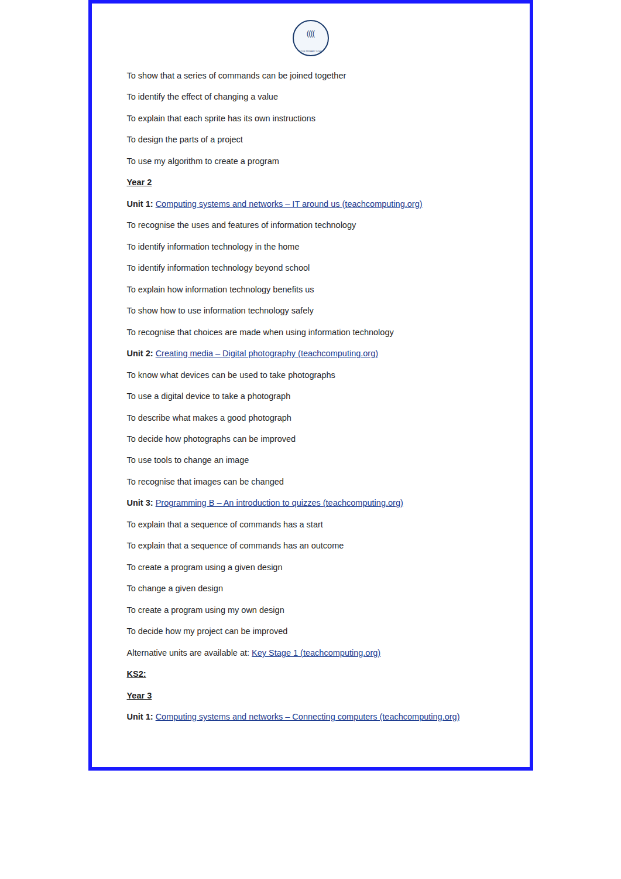((((
Chilton Primary School
To show that a series of commands can be joined together
To identify the effect of changing a value
To explain that each sprite has its own instructions
To design the parts of a project
To use my algorithm to create a program
Year 2
Unit 1: Computing systems and networks – IT around us (teachcomputing.org)
To recognise the uses and features of information technology
To identify information technology in the home
To identify information technology beyond school
To explain how information technology benefits us
To show how to use information technology safely
To recognise that choices are made when using information technology
Unit 2: Creating media – Digital photography (teachcomputing.org)
To know what devices can be used to take photographs
To use a digital device to take a photograph
To describe what makes a good photograph
To decide how photographs can be improved
To use tools to change an image
To recognise that images can be changed
Unit 3: Programming B – An introduction to quizzes (teachcomputing.org)
To explain that a sequence of commands has a start
To explain that a sequence of commands has an outcome
To create a program using a given design
To change a given design
To create a program using my own design
To decide how my project can be improved
Alternative units are available at: Key Stage 1 (teachcomputing.org)
KS2:
Year 3
Unit 1: Computing systems and networks – Connecting computers (teachcomputing.org)